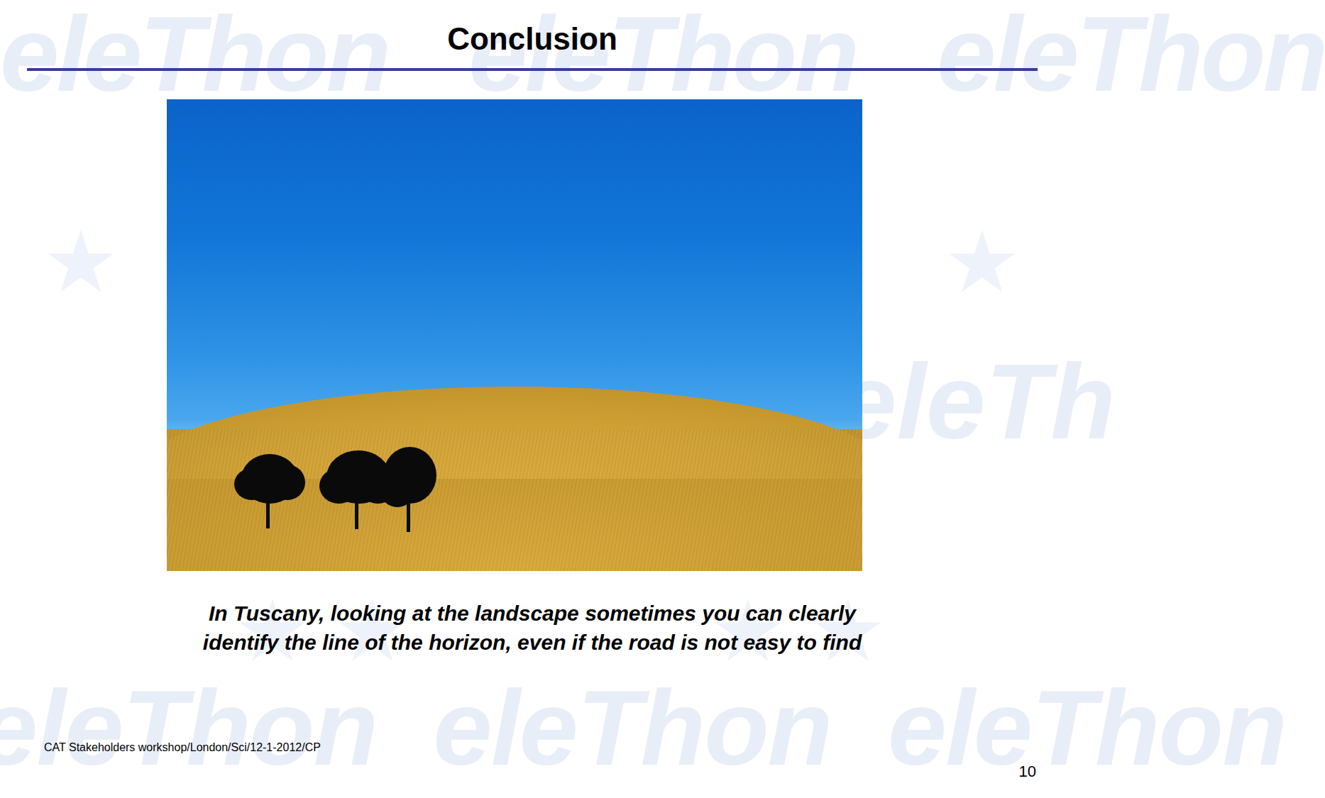eleThon eleThon eleThon
eleTh
eleThon eleThon eleThon
★
★
★ ★
★ ★
Conclusion
In Tuscany, looking at the landscape sometimes you can clearly
identify the line of the horizon, even if the road is not easy to find
CAT Stakeholders workshop/London/Sci/12-1-2012/CP
10